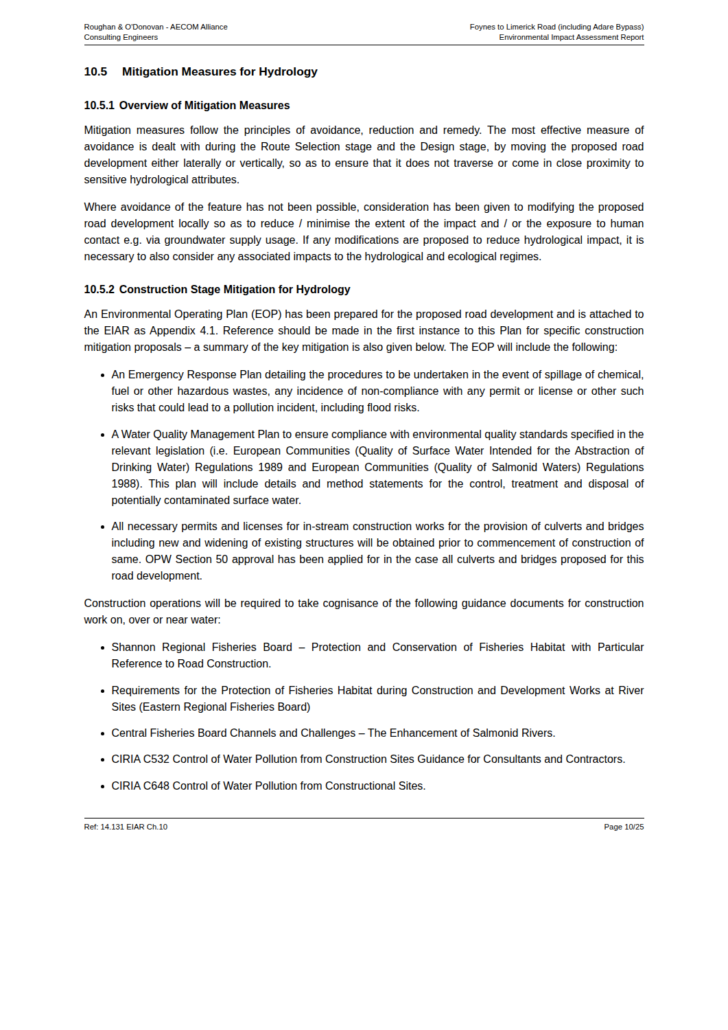Roughan & O'Donovan - AECOM Alliance
Consulting Engineers
Foynes to Limerick Road (including Adare Bypass)
Environmental Impact Assessment Report
10.5 Mitigation Measures for Hydrology
10.5.1 Overview of Mitigation Measures
Mitigation measures follow the principles of avoidance, reduction and remedy. The most effective measure of avoidance is dealt with during the Route Selection stage and the Design stage, by moving the proposed road development either laterally or vertically, so as to ensure that it does not traverse or come in close proximity to sensitive hydrological attributes.
Where avoidance of the feature has not been possible, consideration has been given to modifying the proposed road development locally so as to reduce / minimise the extent of the impact and / or the exposure to human contact e.g. via groundwater supply usage. If any modifications are proposed to reduce hydrological impact, it is necessary to also consider any associated impacts to the hydrological and ecological regimes.
10.5.2 Construction Stage Mitigation for Hydrology
An Environmental Operating Plan (EOP) has been prepared for the proposed road development and is attached to the EIAR as Appendix 4.1. Reference should be made in the first instance to this Plan for specific construction mitigation proposals – a summary of the key mitigation is also given below. The EOP will include the following:
An Emergency Response Plan detailing the procedures to be undertaken in the event of spillage of chemical, fuel or other hazardous wastes, any incidence of non-compliance with any permit or license or other such risks that could lead to a pollution incident, including flood risks.
A Water Quality Management Plan to ensure compliance with environmental quality standards specified in the relevant legislation (i.e. European Communities (Quality of Surface Water Intended for the Abstraction of Drinking Water) Regulations 1989 and European Communities (Quality of Salmonid Waters) Regulations 1988). This plan will include details and method statements for the control, treatment and disposal of potentially contaminated surface water.
All necessary permits and licenses for in-stream construction works for the provision of culverts and bridges including new and widening of existing structures will be obtained prior to commencement of construction of same. OPW Section 50 approval has been applied for in the case all culverts and bridges proposed for this road development.
Construction operations will be required to take cognisance of the following guidance documents for construction work on, over or near water:
Shannon Regional Fisheries Board – Protection and Conservation of Fisheries Habitat with Particular Reference to Road Construction.
Requirements for the Protection of Fisheries Habitat during Construction and Development Works at River Sites (Eastern Regional Fisheries Board)
Central Fisheries Board Channels and Challenges – The Enhancement of Salmonid Rivers.
CIRIA C532 Control of Water Pollution from Construction Sites Guidance for Consultants and Contractors.
CIRIA C648 Control of Water Pollution from Constructional Sites.
Ref: 14.131 EIAR Ch.10
Page 10/25